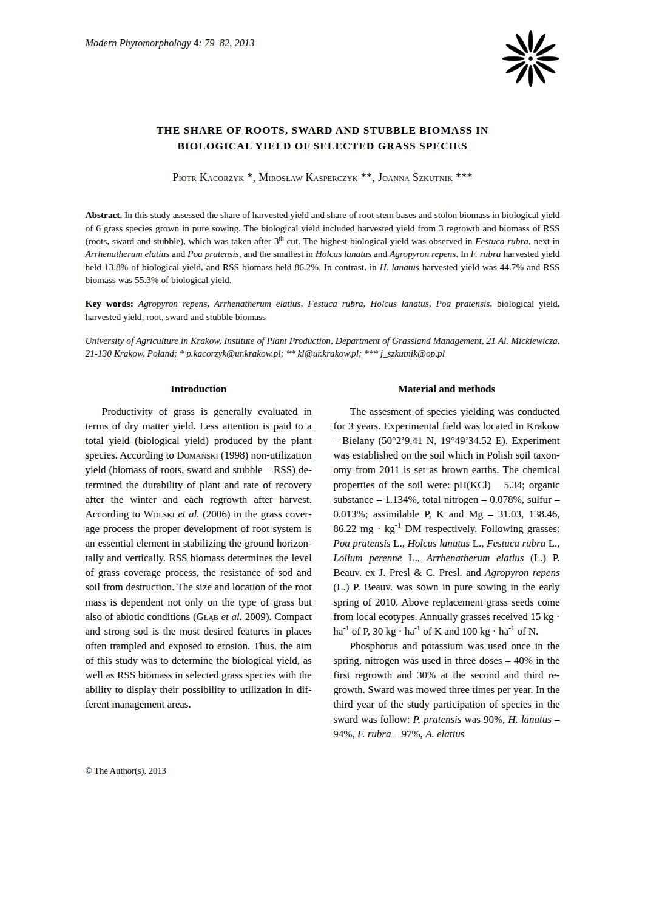Modern Phytomorphology 4: 79–82, 2013
The share of roots, sward and stubble biomass in
biological yield of selected grass species
Piotr Kacorzyk *, Mirosław Kasperczyk **, Joanna Szkutnik ***
Abstract. In this study assessed the share of harvested yield and share of root stem bases and stolon biomass in biological yield of 6 grass species grown in pure sowing. The biological yield included harvested yield from 3 regrowth and biomass of RSS (roots, sward and stubble), which was taken after 3th cut. The highest biological yield was observed in Festuca rubra, next in Arrhenatherum elatius and Poa pratensis, and the smallest in Holcus lanatus and Agropyron repens. In F. rubra harvested yield held 13.8% of biological yield, and RSS biomass held 86.2%. In contrast, in H. lanatus harvested yield was 44.7% and RSS biomass was 55.3% of biological yield.
Key words: Agropyron repens, Arrhenatherum elatius, Festuca rubra, Holcus lanatus, Poa pratensis, biological yield, harvested yield, root, sward and stubble biomass
University of Agriculture in Krakow, Institute of Plant Production, Department of Grassland Management, 21 Al. Mickiewicza, 21-130 Krakow, Poland; * p.kacorzyk@ur.krakow.pl; ** kl@ur.krakow.pl; *** j_szkutnik@op.pl
Introduction
Productivity of grass is generally evaluated in terms of dry matter yield. Less attention is paid to a total yield (biological yield) produced by the plant species. According to Domański (1998) non-utilization yield (biomass of roots, sward and stubble – RSS) determined the durability of plant and rate of recovery after the winter and each regrowth after harvest. According to Wolski et al. (2006) in the grass coverage process the proper development of root system is an essential element in stabilizing the ground horizontally and vertically. RSS biomass determines the level of grass coverage process, the resistance of sod and soil from destruction. The size and location of the root mass is dependent not only on the type of grass but also of abiotic conditions (Głąb et al. 2009). Compact and strong sod is the most desired features in places often trampled and exposed to erosion. Thus, the aim of this study was to determine the biological yield, as well as RSS biomass in selected grass species with the ability to display their possibility to utilization in different management areas.
Material and methods
The assesment of species yielding was conducted for 3 years. Experimental field was located in Krakow – Bielany (50°2’9.41 N, 19°49’34.52 E). Experiment was established on the soil which in Polish soil taxonomy from 2011 is set as brown earths. The chemical properties of the soil were: pH(KCl) – 5.34; organic substance – 1.134%, total nitrogen – 0.078%, sulfur – 0.013%; assimilable P, K and Mg – 31.03, 138.46, 86.22 mg · kg-1 DM respectively. Following grasses: Poa pratensis L., Holcus lanatus L., Festuca rubra L., Lolium perenne L., Arrhenatherum elatius (L.) P. Beauv. ex J. Presl & C. Presl. and Agropyron repens (L.) P. Beauv. was sown in pure sowing in the early spring of 2010. Above replacement grass seeds come from local ecotypes. Annually grasses received 15 kg · ha-1 of P, 30 kg · ha-1 of K and 100 kg · ha-1 of N.
Phosphorus and potassium was used once in the spring, nitrogen was used in three doses – 40% in the first regrowth and 30% at the second and third regrowth. Sward was mowed three times per year. In the third year of the study participation of species in the sward was follow: P. pratensis was 90%, H. lanatus – 94%, F. rubra – 97%, A. elatius
© The Author(s), 2013